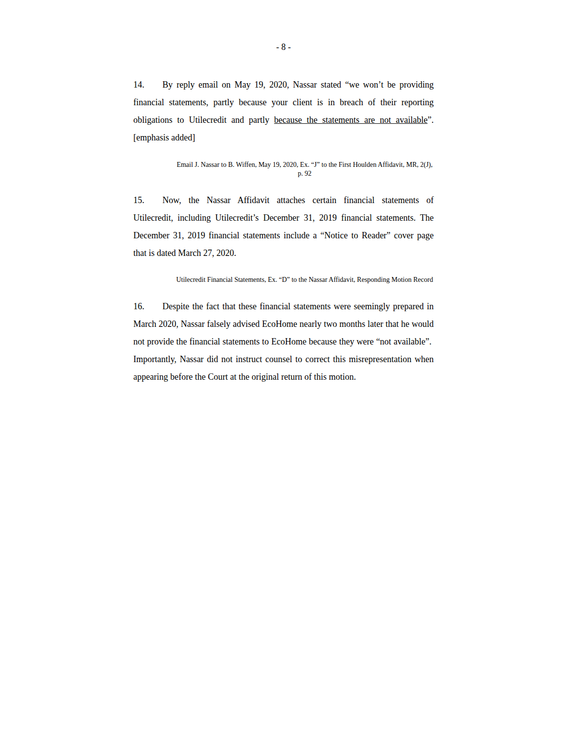- 8 -
14. By reply email on May 19, 2020, Nassar stated “we won’t be providing financial statements, partly because your client is in breach of their reporting obligations to Utilecredit and partly because the statements are not available”. [emphasis added]
Email J. Nassar to B. Wiffen, May 19, 2020, Ex. “J” to the First Houlden Affidavit, MR, 2(J), p. 92
15. Now, the Nassar Affidavit attaches certain financial statements of Utilecredit, including Utilecredit’s December 31, 2019 financial statements. The December 31, 2019 financial statements include a “Notice to Reader” cover page that is dated March 27, 2020.
Utilecredit Financial Statements, Ex. “D” to the Nassar Affidavit, Responding Motion Record
16. Despite the fact that these financial statements were seemingly prepared in March 2020, Nassar falsely advised EcoHome nearly two months later that he would not provide the financial statements to EcoHome because they were “not available”. Importantly, Nassar did not instruct counsel to correct this misrepresentation when appearing before the Court at the original return of this motion.